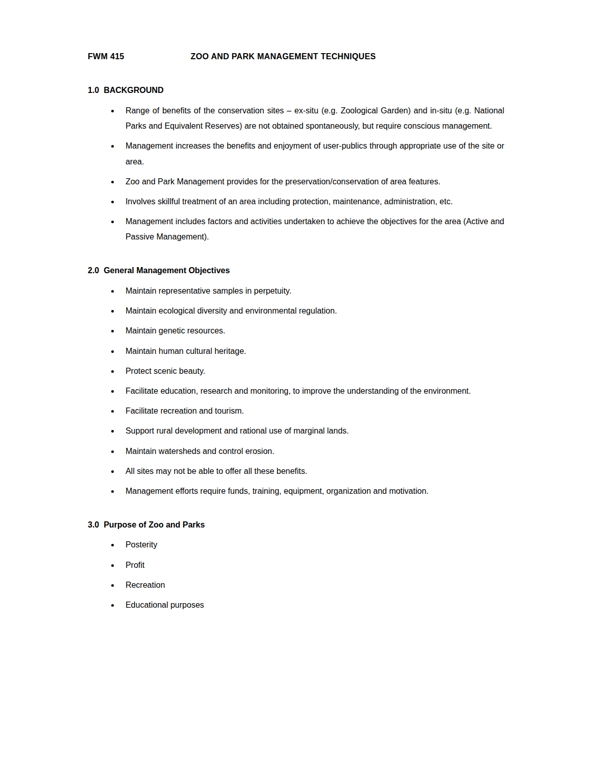FWM 415 ZOO AND PARK MANAGEMENT TECHNIQUES
1.0 BACKGROUND
Range of benefits of the conservation sites – ex-situ (e.g. Zoological Garden) and in-situ (e.g. National Parks and Equivalent Reserves) are not obtained spontaneously, but require conscious management.
Management increases the benefits and enjoyment of user-publics through appropriate use of the site or area.
Zoo and Park Management provides for the preservation/conservation of area features.
Involves skillful treatment of an area including protection, maintenance, administration, etc.
Management includes factors and activities undertaken to achieve the objectives for the area (Active and Passive Management).
2.0 General Management Objectives
Maintain representative samples in perpetuity.
Maintain ecological diversity and environmental regulation.
Maintain genetic resources.
Maintain human cultural heritage.
Protect scenic beauty.
Facilitate education, research and monitoring, to improve the understanding of the environment.
Facilitate recreation and tourism.
Support rural development and rational use of marginal lands.
Maintain watersheds and control erosion.
All sites may not be able to offer all these benefits.
Management efforts require funds, training, equipment, organization and motivation.
3.0 Purpose of Zoo and Parks
Posterity
Profit
Recreation
Educational purposes